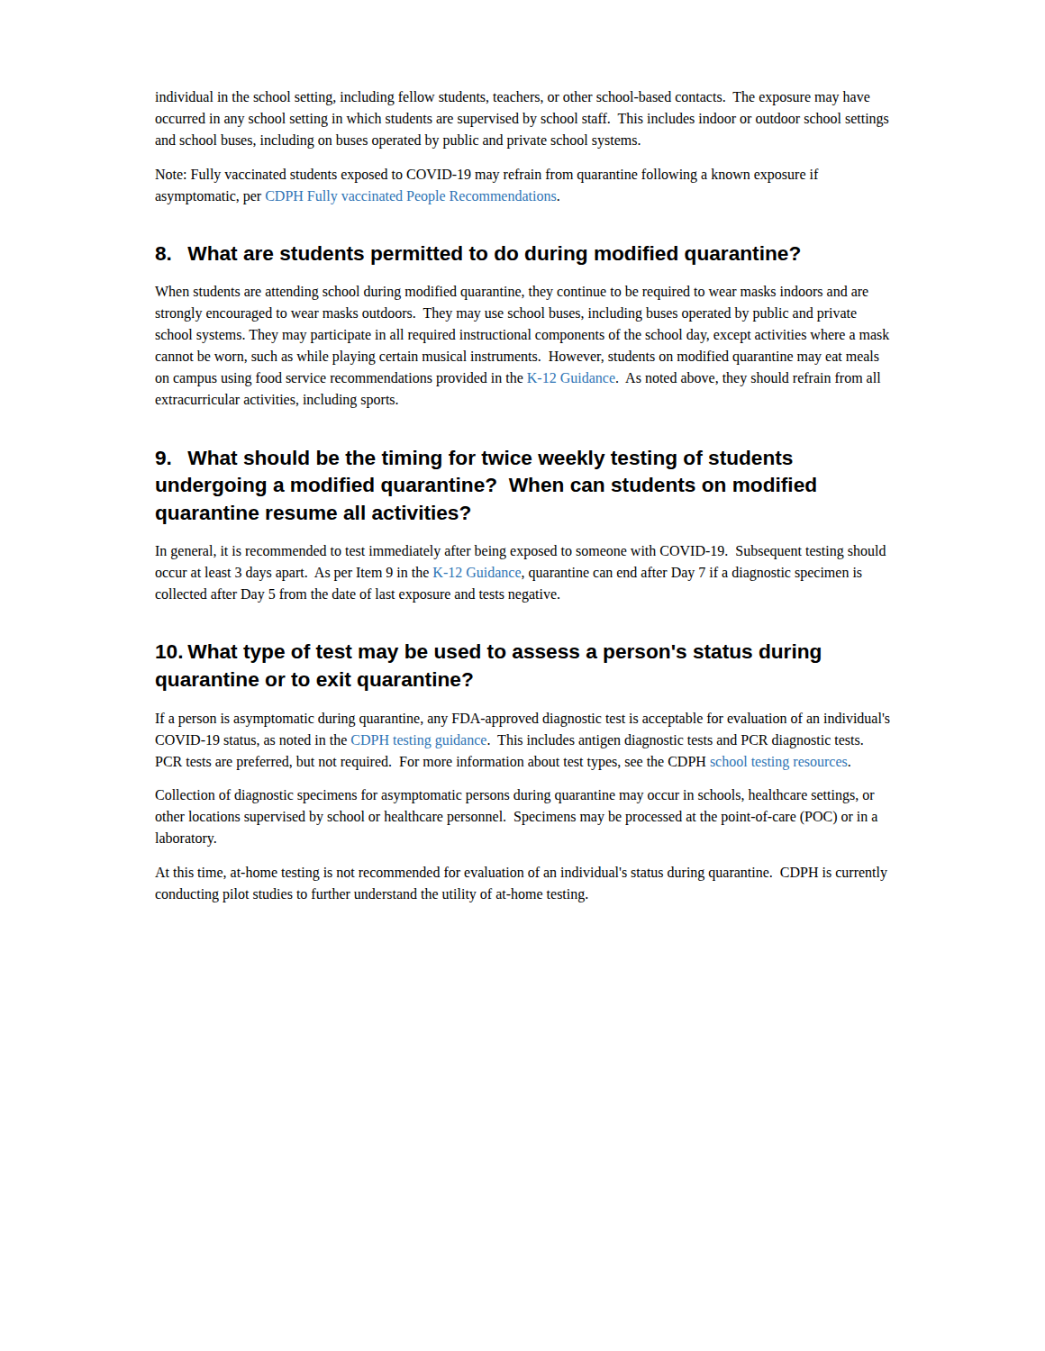individual in the school setting, including fellow students, teachers, or other school-based contacts. The exposure may have occurred in any school setting in which students are supervised by school staff. This includes indoor or outdoor school settings and school buses, including on buses operated by public and private school systems.
Note: Fully vaccinated students exposed to COVID-19 may refrain from quarantine following a known exposure if asymptomatic, per CDPH Fully vaccinated People Recommendations.
8. What are students permitted to do during modified quarantine?
When students are attending school during modified quarantine, they continue to be required to wear masks indoors and are strongly encouraged to wear masks outdoors. They may use school buses, including buses operated by public and private school systems. They may participate in all required instructional components of the school day, except activities where a mask cannot be worn, such as while playing certain musical instruments. However, students on modified quarantine may eat meals on campus using food service recommendations provided in the K-12 Guidance. As noted above, they should refrain from all extracurricular activities, including sports.
9. What should be the timing for twice weekly testing of students undergoing a modified quarantine? When can students on modified quarantine resume all activities?
In general, it is recommended to test immediately after being exposed to someone with COVID-19. Subsequent testing should occur at least 3 days apart. As per Item 9 in the K-12 Guidance, quarantine can end after Day 7 if a diagnostic specimen is collected after Day 5 from the date of last exposure and tests negative.
10. What type of test may be used to assess a person's status during quarantine or to exit quarantine?
If a person is asymptomatic during quarantine, any FDA-approved diagnostic test is acceptable for evaluation of an individual's COVID-19 status, as noted in the CDPH testing guidance. This includes antigen diagnostic tests and PCR diagnostic tests. PCR tests are preferred, but not required. For more information about test types, see the CDPH school testing resources.
Collection of diagnostic specimens for asymptomatic persons during quarantine may occur in schools, healthcare settings, or other locations supervised by school or healthcare personnel. Specimens may be processed at the point-of-care (POC) or in a laboratory.
At this time, at-home testing is not recommended for evaluation of an individual's status during quarantine. CDPH is currently conducting pilot studies to further understand the utility of at-home testing.